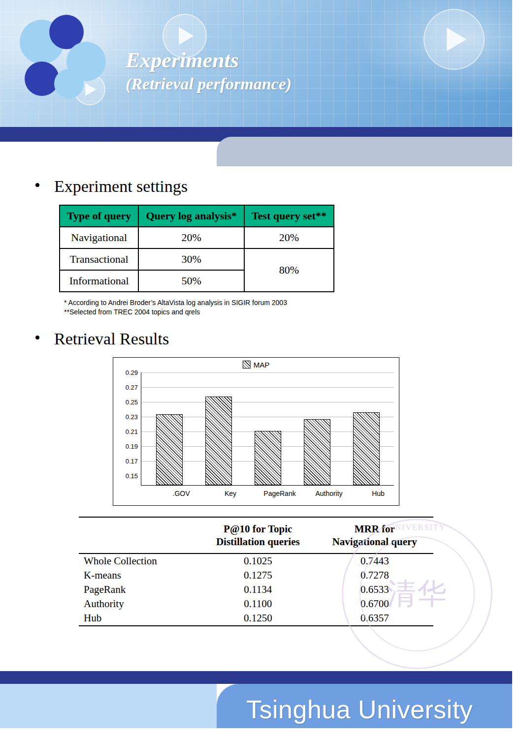Experiments (Retrieval performance)
Experiment settings
| Type of query | Query log analysis* | Test query set** |
| --- | --- | --- |
| Navigational | 20% | 20% |
| Transactional | 30% | 80% |
| Informational | 50% |
* According to Andrei Broder’s AltaVista log analysis in SIGIR forum 2003
**Selected from TREC 2004 topics and qrels
Retrieval Results
MAP
0.29 0.27 0.25 0.23 0.21 0.19 0.17 0.15
.GOV Key PageRank Authority Hub
| | P@10 for Topic Distillation queries | MRR for Navigational query |
| --- | --- | --- |
| Whole Collection | 0.1025 | 0.7443 |
| K-means | 0.1275 | 0.7278 |
| PageRank | 0.1134 | 0.6533 |
| Authority | 0.1100 | 0.6700 |
| Hub | 0.1250 | 0.6357 |
UNIVERSITY
清华
Tsinghua University